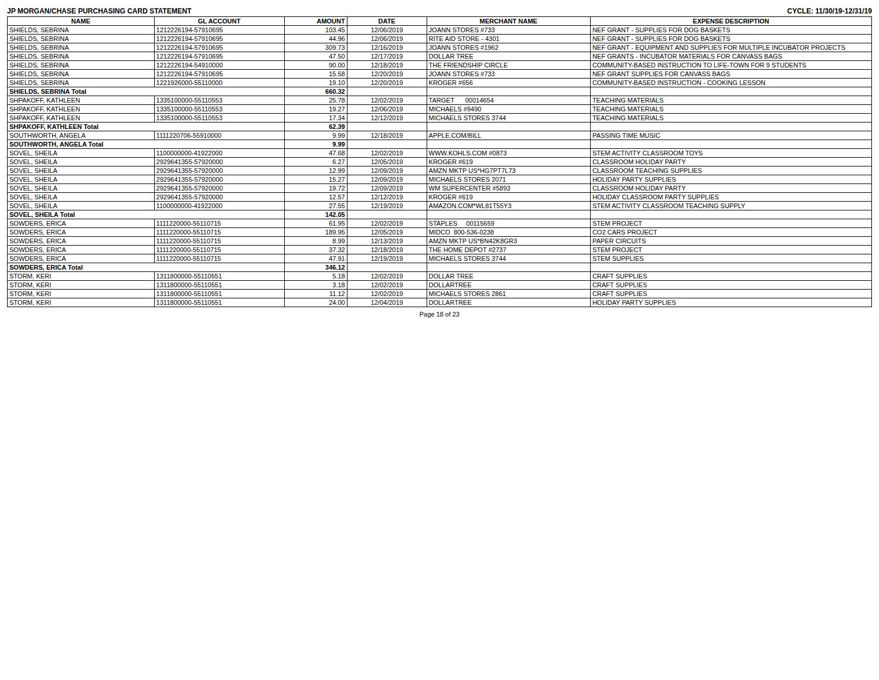JP MORGAN/CHASE PURCHASING CARD STATEMENT CYCLE: 11/30/19-12/31/19
| NAME | GL ACCOUNT | AMOUNT | DATE | MERCHANT NAME | EXPENSE DESCRIPTION |
| --- | --- | --- | --- | --- | --- |
| SHIELDS, SEBRINA | 1212226194-57910695 | 103.45 | 12/06/2019 | JOANN STORES #733 | NEF GRANT - SUPPLIES FOR DOG BASKETS |
| SHIELDS, SEBRINA | 1212226194-57910695 | 44.96 | 12/06/2019 | RITE AID STORE - 4301 | NEF GRANT - SUPPLIES FOR DOG BASKETS |
| SHIELDS, SEBRINA | 1212226194-57910695 | 309.73 | 12/16/2019 | JOANN STORES #1962 | NEF GRANT - EQUIPMENT AND SUPPLIES FOR MULTIPLE INCUBATOR PROJECTS |
| SHIELDS, SEBRINA | 1212226194-57910695 | 47.50 | 12/17/2019 | DOLLAR TREE | NEF GRANTS - INCUBATOR MATERIALS FOR CANVASS BAGS |
| SHIELDS, SEBRINA | 1212226194-54910000 | 90.00 | 12/18/2019 | THE FRIENDSHIP CIRCLE | COMMUNITY-BASED INSTRUCTION TO LIFE-TOWN FOR 9 STUDENTS |
| SHIELDS, SEBRINA | 1212226194-57910695 | 15.58 | 12/20/2019 | JOANN STORES #733 | NEF GRANT SUPPLIES FOR CANVASS BAGS |
| SHIELDS, SEBRINA | 1221926000-55110000 | 19.10 | 12/20/2019 | KROGER #656 | COMMUNITY-BASED INSTRUCTION - COOKING LESSON |
| SHIELDS, SEBRINA Total | 660.32 | | | |
| SHPAKOFF, KATHLEEN | 1335100000-55110553 | 25.78 | 12/02/2019 | TARGET 00014654 | TEACHING MATERIALS |
| SHPAKOFF, KATHLEEN | 1335100000-55110553 | 19.27 | 12/06/2019 | MICHAELS #9490 | TEACHING MATERIALS |
| SHPAKOFF, KATHLEEN | 1335100000-55110553 | 17.34 | 12/12/2019 | MICHAELS STORES 3744 | TEACHING MATERIALS |
| SHPAKOFF, KATHLEEN Total | 62.39 | | | |
| SOUTHWORTH, ANGELA | 1111220706-55910000 | 9.99 | 12/18/2019 | APPLE.COM/BILL | PASSING TIME MUSIC |
| SOUTHWORTH, ANGELA Total | 9.99 | | | |
| SOVEL, SHEILA | 1100000000-41922000 | 47.68 | 12/02/2019 | WWW.KOHLS.COM #0873 | STEM ACTIVITY CLASSROOM TOYS |
| SOVEL, SHEILA | 2929641355-57920000 | 6.27 | 12/05/2019 | KROGER #619 | CLASSROOM HOLIDAY PARTY |
| SOVEL, SHEILA | 2929641355-57920000 | 12.99 | 12/09/2019 | AMZN MKTP US*HG7PT7L73 | CLASSROOM TEACHING SUPPLIES |
| SOVEL, SHEILA | 2929641355-57920000 | 15.27 | 12/09/2019 | MICHAELS STORES 2071 | HOLIDAY PARTY SUPPLIES |
| SOVEL, SHEILA | 2929641355-57920000 | 19.72 | 12/09/2019 | WM SUPERCENTER #5893 | CLASSROOM HOLIDAY PARTY |
| SOVEL, SHEILA | 2929641355-57920000 | 12.57 | 12/12/2019 | KROGER #619 | HOLIDAY CLASSROOM PARTY SUPPLIES |
| SOVEL, SHEILA | 1100000000-41922000 | 27.55 | 12/19/2019 | AMAZON.COM*WL81T55Y3 | STEM ACTIVITY CLASSROOM TEACHING SUPPLY |
| SOVEL, SHEILA Total | 142.05 | | | |
| SOWDERS, ERICA | 1111220000-55110715 | 61.95 | 12/02/2019 | STAPLES 00115659 | STEM PROJECT |
| SOWDERS, ERICA | 1111220000-55110715 | 189.95 | 12/05/2019 | MIDCO 800-536-0238 | CO2 CARS PROJECT |
| SOWDERS, ERICA | 1111220000-55110715 | 8.99 | 12/13/2019 | AMZN MKTP US*BN42K8GR3 | PAPER CIRCUITS |
| SOWDERS, ERICA | 1111220000-55110715 | 37.32 | 12/18/2019 | THE HOME DEPOT #2737 | STEM PROJECT |
| SOWDERS, ERICA | 1111220000-55110715 | 47.91 | 12/19/2019 | MICHAELS STORES 3744 | STEM SUPPLIES |
| SOWDERS, ERICA Total | 346.12 | | | |
| STORM, KERI | 1311800000-55110551 | 5.18 | 12/02/2019 | DOLLAR TREE | CRAFT SUPPLIES |
| STORM, KERI | 1311800000-55110551 | 3.18 | 12/02/2019 | DOLLARTREE | CRAFT SUPPLIES |
| STORM, KERI | 1311800000-55110551 | 11.12 | 12/02/2019 | MICHAELS STORES 2861 | CRAFT SUPPLIES |
| STORM, KERI | 1311800000-55110551 | 24.00 | 12/04/2019 | DOLLARTREE | HOLIDAY PARTY SUPPLIES |
Page 18 of 23